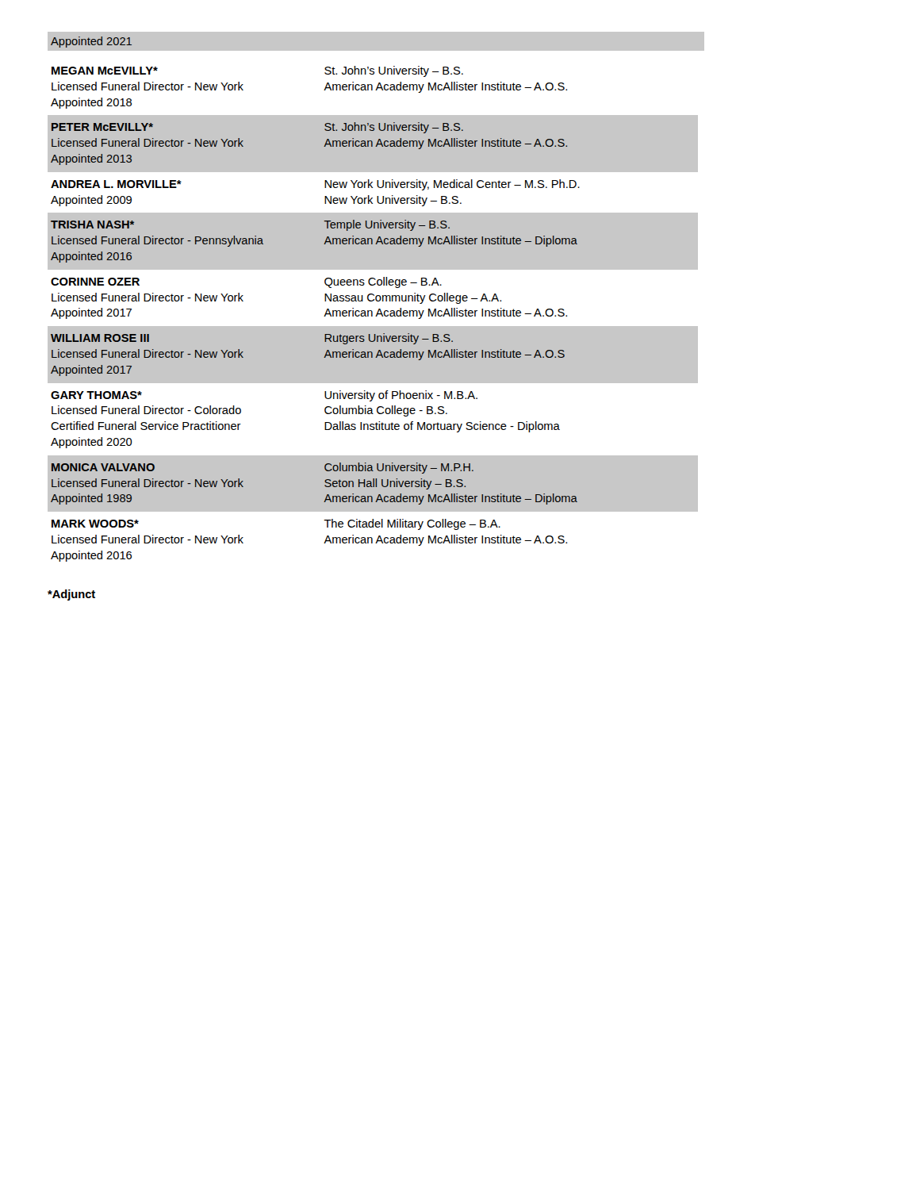Appointed 2021
| MEGAN McEVILLY* Licensed Funeral Director - New York Appointed 2018 | St. John’s University – B.S. American Academy McAllister Institute – A.O.S. |
| PETER McEVILLY* Licensed Funeral Director - New York Appointed 2013 | St. John’s University – B.S. American Academy McAllister Institute – A.O.S. |
| ANDREA L. MORVILLE* Appointed 2009 | New York University, Medical Center – M.S. Ph.D. New York University – B.S. |
| TRISHA NASH* Licensed Funeral Director - Pennsylvania Appointed 2016 | Temple University – B.S. American Academy McAllister Institute – Diploma |
| CORINNE OZER Licensed Funeral Director - New York Appointed 2017 | Queens College – B.A. Nassau Community College – A.A. American Academy McAllister Institute – A.O.S. |
| WILLIAM ROSE III Licensed Funeral Director - New York Appointed 2017 | Rutgers University – B.S. American Academy McAllister Institute – A.O.S |
| GARY THOMAS* Licensed Funeral Director - Colorado Certified Funeral Service Practitioner Appointed 2020 | University of Phoenix - M.B.A. Columbia College - B.S. Dallas Institute of Mortuary Science - Diploma |
| MONICA VALVANO Licensed Funeral Director - New York Appointed 1989 | Columbia University – M.P.H. Seton Hall University – B.S. American Academy McAllister Institute – Diploma |
| MARK WOODS* Licensed Funeral Director - New York Appointed 2016 | The Citadel Military College – B.A. American Academy McAllister Institute – A.O.S. |
*Adjunct